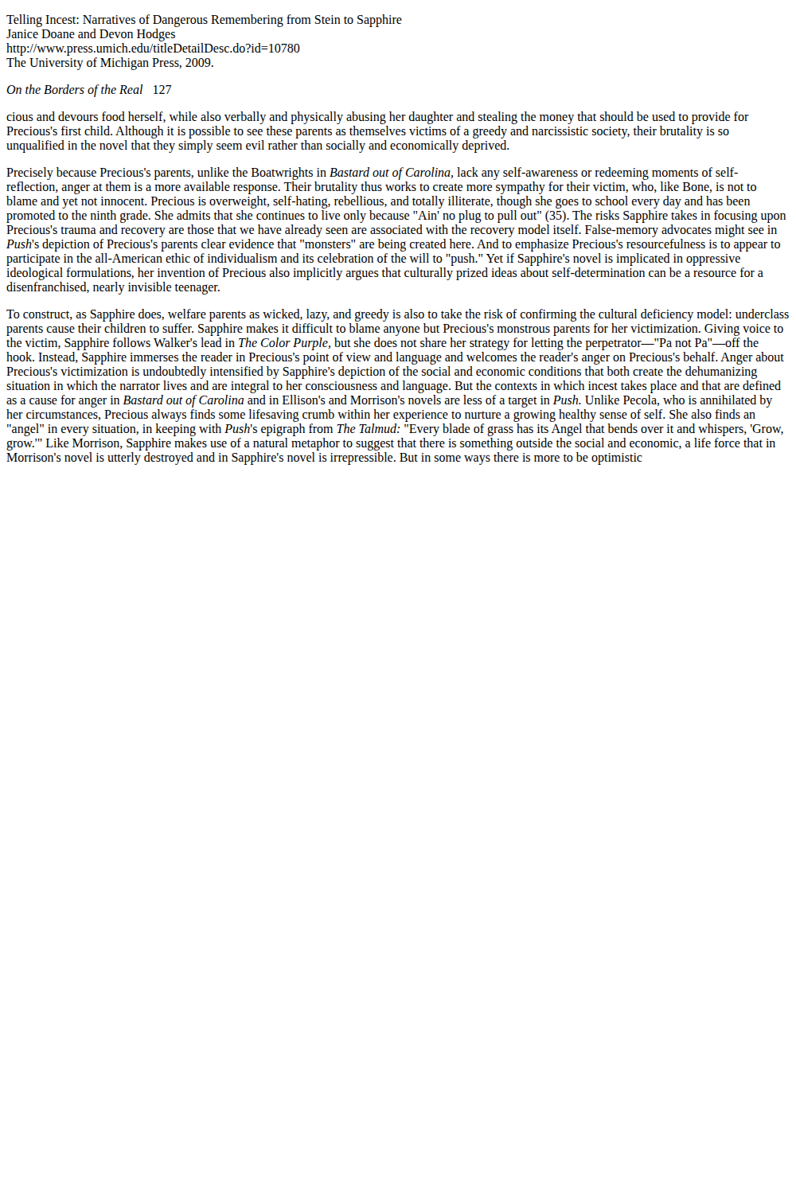Telling Incest: Narratives of Dangerous Remembering from Stein to Sapphire
Janice Doane and Devon Hodges
http://www.press.umich.edu/titleDetailDesc.do?id=10780
The University of Michigan Press, 2009.
On the Borders of the Real 127
cious and devours food herself, while also verbally and physically abusing her daughter and stealing the money that should be used to provide for Precious's first child. Although it is possible to see these parents as themselves victims of a greedy and narcissistic society, their brutality is so unqualified in the novel that they simply seem evil rather than socially and economically deprived.
Precisely because Precious's parents, unlike the Boatwrights in Bastard out of Carolina, lack any self-awareness or redeeming moments of self-reflection, anger at them is a more available response. Their brutality thus works to create more sympathy for their victim, who, like Bone, is not to blame and yet not innocent. Precious is overweight, self-hating, rebellious, and totally illiterate, though she goes to school every day and has been promoted to the ninth grade. She admits that she continues to live only because "Ain' no plug to pull out" (35). The risks Sapphire takes in focusing upon Precious's trauma and recovery are those that we have already seen are associated with the recovery model itself. False-memory advocates might see in Push's depiction of Precious's parents clear evidence that "monsters" are being created here. And to emphasize Precious's resourcefulness is to appear to participate in the all-American ethic of individualism and its celebration of the will to "push." Yet if Sapphire's novel is implicated in oppressive ideological formulations, her invention of Precious also implicitly argues that culturally prized ideas about self-determination can be a resource for a disenfranchised, nearly invisible teenager.
To construct, as Sapphire does, welfare parents as wicked, lazy, and greedy is also to take the risk of confirming the cultural deficiency model: underclass parents cause their children to suffer. Sapphire makes it difficult to blame anyone but Precious's monstrous parents for her victimization. Giving voice to the victim, Sapphire follows Walker's lead in The Color Purple, but she does not share her strategy for letting the perpetrator—"Pa not Pa"—off the hook. Instead, Sapphire immerses the reader in Precious's point of view and language and welcomes the reader's anger on Precious's behalf. Anger about Precious's victimization is undoubtedly intensified by Sapphire's depiction of the social and economic conditions that both create the dehumanizing situation in which the narrator lives and are integral to her consciousness and language. But the contexts in which incest takes place and that are defined as a cause for anger in Bastard out of Carolina and in Ellison's and Morrison's novels are less of a target in Push. Unlike Pecola, who is annihilated by her circumstances, Precious always finds some lifesaving crumb within her experience to nurture a growing healthy sense of self. She also finds an "angel" in every situation, in keeping with Push's epigraph from The Talmud: "Every blade of grass has its Angel that bends over it and whispers, 'Grow, grow.'" Like Morrison, Sapphire makes use of a natural metaphor to suggest that there is something outside the social and economic, a life force that in Morrison's novel is utterly destroyed and in Sapphire's novel is irrepressible. But in some ways there is more to be optimistic